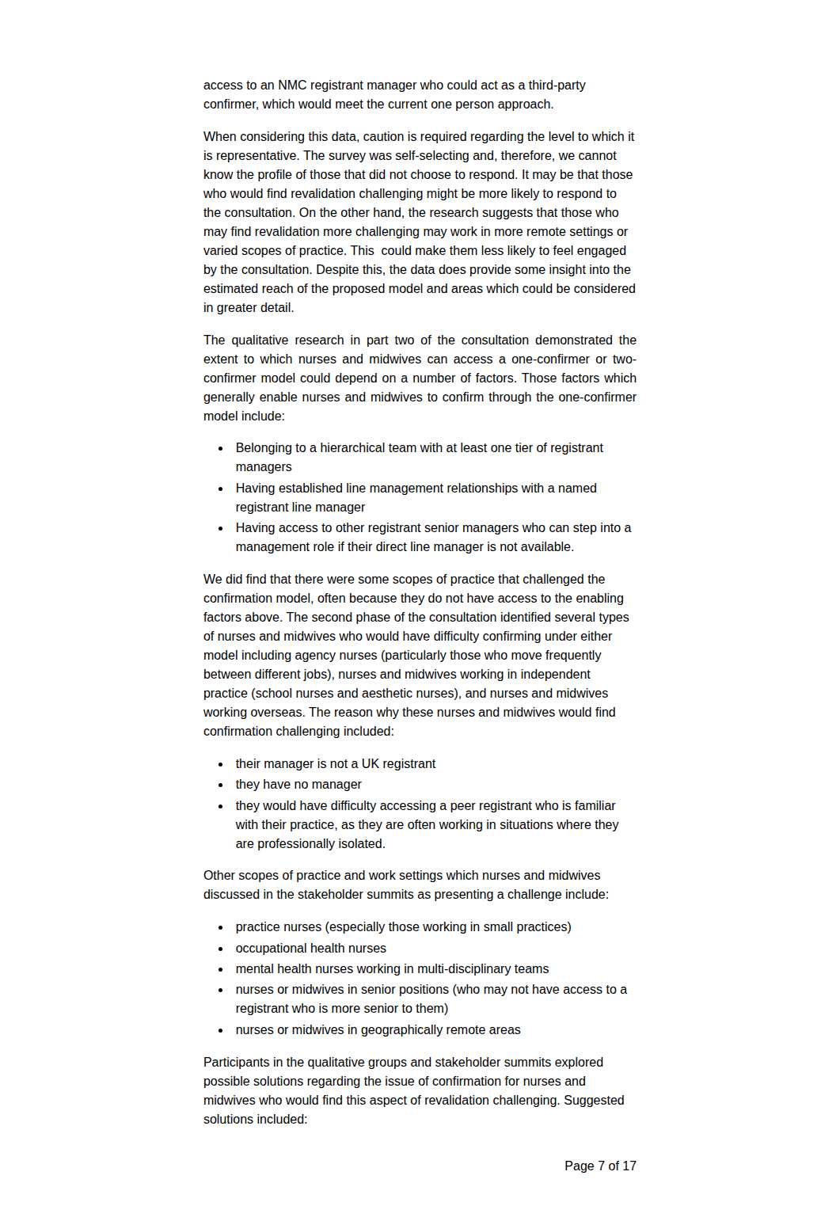access to an NMC registrant manager who could act as a third-party confirmer, which would meet the current one person approach.
When considering this data, caution is required regarding the level to which it is representative. The survey was self-selecting and, therefore, we cannot know the profile of those that did not choose to respond. It may be that those who would find revalidation challenging might be more likely to respond to the consultation. On the other hand, the research suggests that those who may find revalidation more challenging may work in more remote settings or varied scopes of practice. This could make them less likely to feel engaged by the consultation. Despite this, the data does provide some insight into the estimated reach of the proposed model and areas which could be considered in greater detail.
The qualitative research in part two of the consultation demonstrated the extent to which nurses and midwives can access a one-confirmer or two-confirmer model could depend on a number of factors. Those factors which generally enable nurses and midwives to confirm through the one-confirmer model include:
Belonging to a hierarchical team with at least one tier of registrant managers
Having established line management relationships with a named registrant line manager
Having access to other registrant senior managers who can step into a management role if their direct line manager is not available.
We did find that there were some scopes of practice that challenged the confirmation model, often because they do not have access to the enabling factors above. The second phase of the consultation identified several types of nurses and midwives who would have difficulty confirming under either model including agency nurses (particularly those who move frequently between different jobs), nurses and midwives working in independent practice (school nurses and aesthetic nurses), and nurses and midwives working overseas. The reason why these nurses and midwives would find confirmation challenging included:
their manager is not a UK registrant
they have no manager
they would have difficulty accessing a peer registrant who is familiar with their practice, as they are often working in situations where they are professionally isolated.
Other scopes of practice and work settings which nurses and midwives discussed in the stakeholder summits as presenting a challenge include:
practice nurses (especially those working in small practices)
occupational health nurses
mental health nurses working in multi-disciplinary teams
nurses or midwives in senior positions (who may not have access to a registrant who is more senior to them)
nurses or midwives in geographically remote areas
Participants in the qualitative groups and stakeholder summits explored possible solutions regarding the issue of confirmation for nurses and midwives who would find this aspect of revalidation challenging. Suggested solutions included:
Page 7 of 17